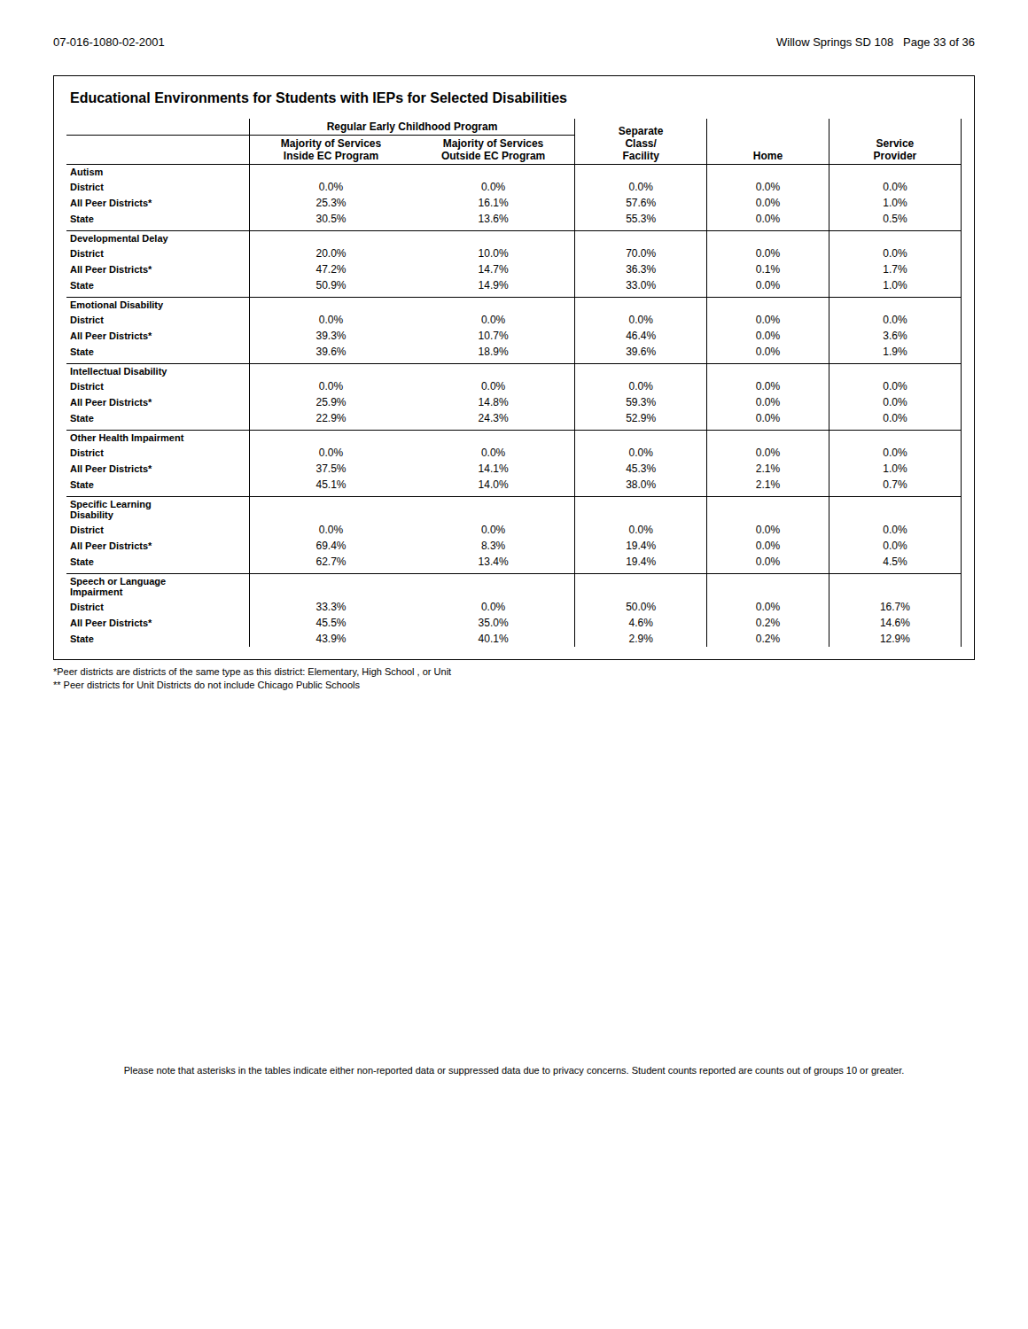07-016-1080-02-2001
Willow Springs SD 108 Page 33 of 36
Educational Environments for Students with IEPs for Selected Disabilities
| | Regular Early Childhood Program | Separate Class/ Facility | Home | Service Provider |
| --- | --- | --- | --- | --- |
| | Majority of Services Inside EC Program | Majority of Services Outside EC Program |
| Autism | | | | | |
| District | 0.0% | 0.0% | 0.0% | 0.0% | 0.0% |
| All Peer Districts* | 25.3% | 16.1% | 57.6% | 0.0% | 1.0% |
| State | 30.5% | 13.6% | 55.3% | 0.0% | 0.5% |
| Developmental Delay | | | | | |
| District | 20.0% | 10.0% | 70.0% | 0.0% | 0.0% |
| All Peer Districts* | 47.2% | 14.7% | 36.3% | 0.1% | 1.7% |
| State | 50.9% | 14.9% | 33.0% | 0.0% | 1.0% |
| Emotional Disability | | | | | |
| District | 0.0% | 0.0% | 0.0% | 0.0% | 0.0% |
| All Peer Districts* | 39.3% | 10.7% | 46.4% | 0.0% | 3.6% |
| State | 39.6% | 18.9% | 39.6% | 0.0% | 1.9% |
| Intellectual Disability | | | | | |
| District | 0.0% | 0.0% | 0.0% | 0.0% | 0.0% |
| All Peer Districts* | 25.9% | 14.8% | 59.3% | 0.0% | 0.0% |
| State | 22.9% | 24.3% | 52.9% | 0.0% | 0.0% |
| Other Health Impairment | | | | | |
| District | 0.0% | 0.0% | 0.0% | 0.0% | 0.0% |
| All Peer Districts* | 37.5% | 14.1% | 45.3% | 2.1% | 1.0% |
| State | 45.1% | 14.0% | 38.0% | 2.1% | 0.7% |
| Specific Learning Disability | | | | | |
| District | 0.0% | 0.0% | 0.0% | 0.0% | 0.0% |
| All Peer Districts* | 69.4% | 8.3% | 19.4% | 0.0% | 0.0% |
| State | 62.7% | 13.4% | 19.4% | 0.0% | 4.5% |
| Speech or Language Impairment | | | | | |
| District | 33.3% | 0.0% | 50.0% | 0.0% | 16.7% |
| All Peer Districts* | 45.5% | 35.0% | 4.6% | 0.2% | 14.6% |
| State | 43.9% | 40.1% | 2.9% | 0.2% | 12.9% |
*Peer districts are districts of the same type as this district: Elementary, High School , or Unit
** Peer districts for Unit Districts do not include Chicago Public Schools
Please note that asterisks in the tables indicate either non-reported data or suppressed data due to privacy concerns. Student counts reported are counts out of groups 10 or greater.